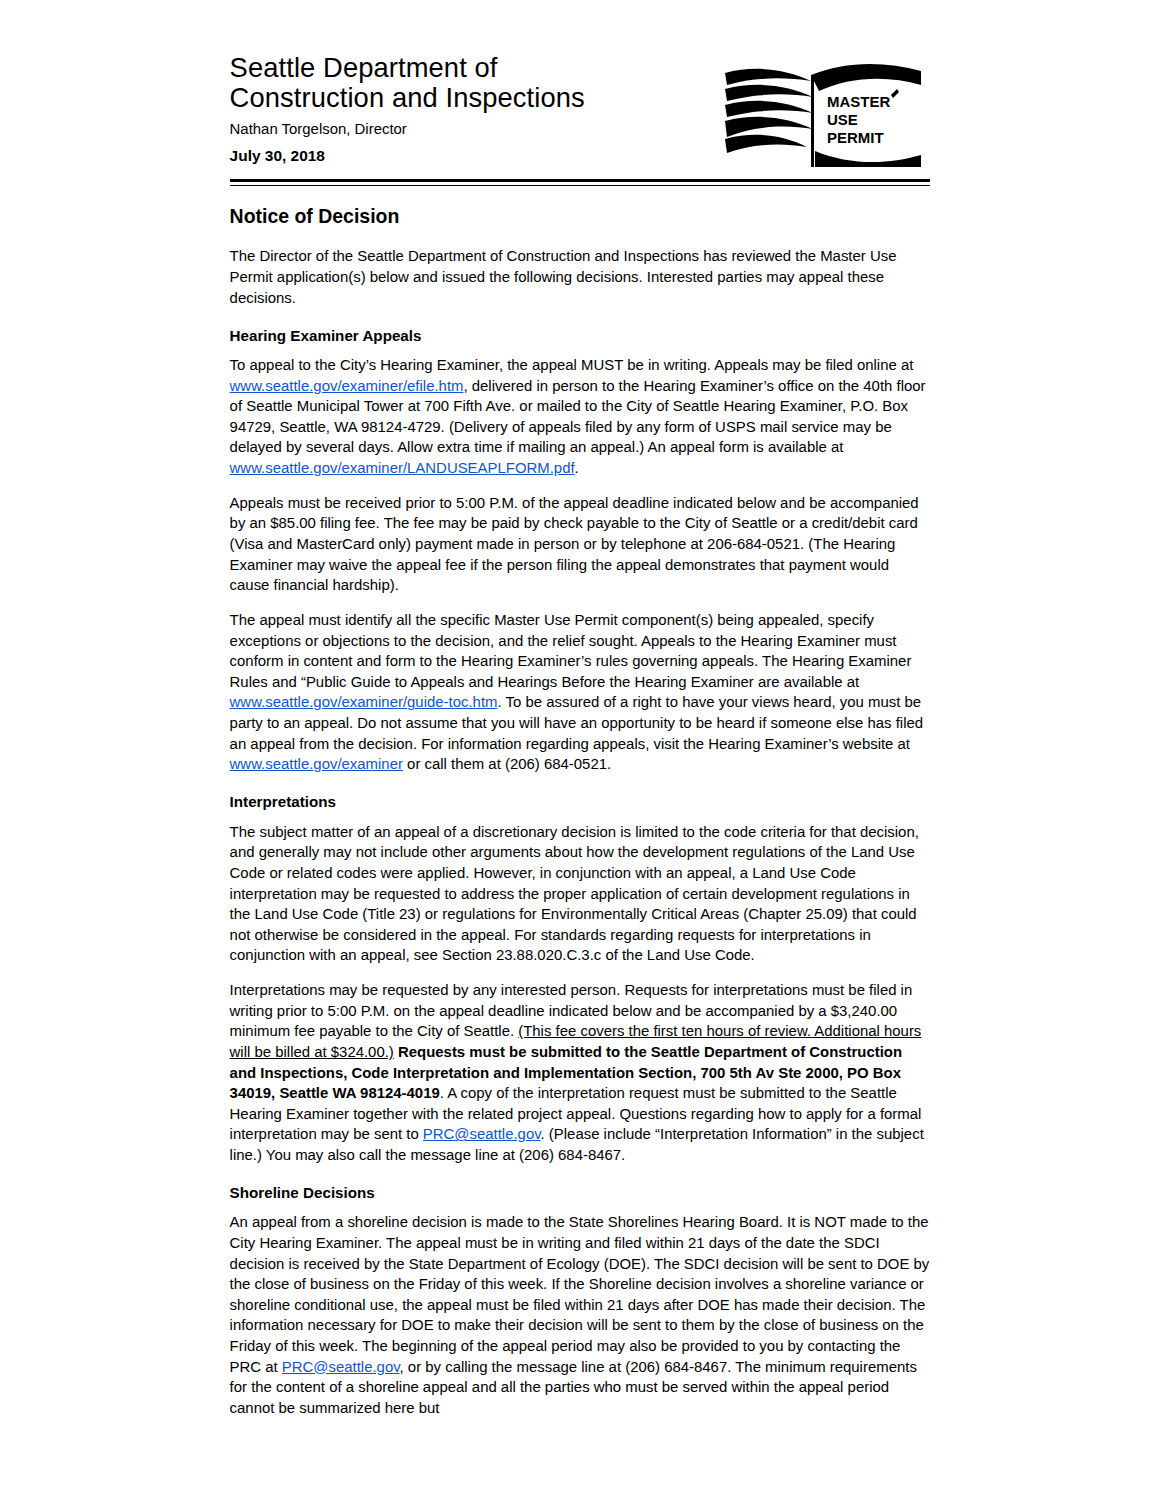Seattle Department of
Construction and Inspections
Nathan Torgelson, Director
July 30, 2018
MASTER USE PERMIT
Notice of Decision
The Director of the Seattle Department of Construction and Inspections has reviewed the Master Use Permit application(s) below and issued the following decisions. Interested parties may appeal these decisions.
Hearing Examiner Appeals
To appeal to the City’s Hearing Examiner, the appeal MUST be in writing. Appeals may be filed online at www.seattle.gov/examiner/efile.htm, delivered in person to the Hearing Examiner’s office on the 40th floor of Seattle Municipal Tower at 700 Fifth Ave. or mailed to the City of Seattle Hearing Examiner, P.O. Box 94729, Seattle, WA 98124-4729. (Delivery of appeals filed by any form of USPS mail service may be delayed by several days. Allow extra time if mailing an appeal.) An appeal form is available at www.seattle.gov/examiner/LANDUSEAPLFORM.pdf.
Appeals must be received prior to 5:00 P.M. of the appeal deadline indicated below and be accompanied by an $85.00 filing fee. The fee may be paid by check payable to the City of Seattle or a credit/debit card (Visa and MasterCard only) payment made in person or by telephone at 206-684-0521. (The Hearing Examiner may waive the appeal fee if the person filing the appeal demonstrates that payment would cause financial hardship).
The appeal must identify all the specific Master Use Permit component(s) being appealed, specify exceptions or objections to the decision, and the relief sought. Appeals to the Hearing Examiner must conform in content and form to the Hearing Examiner’s rules governing appeals. The Hearing Examiner Rules and “Public Guide to Appeals and Hearings Before the Hearing Examiner are available at www.seattle.gov/examiner/guide-toc.htm. To be assured of a right to have your views heard, you must be party to an appeal. Do not assume that you will have an opportunity to be heard if someone else has filed an appeal from the decision. For information regarding appeals, visit the Hearing Examiner’s website at www.seattle.gov/examiner or call them at (206) 684-0521.
Interpretations
The subject matter of an appeal of a discretionary decision is limited to the code criteria for that decision, and generally may not include other arguments about how the development regulations of the Land Use Code or related codes were applied. However, in conjunction with an appeal, a Land Use Code interpretation may be requested to address the proper application of certain development regulations in the Land Use Code (Title 23) or regulations for Environmentally Critical Areas (Chapter 25.09) that could not otherwise be considered in the appeal. For standards regarding requests for interpretations in conjunction with an appeal, see Section 23.88.020.C.3.c of the Land Use Code.
Interpretations may be requested by any interested person. Requests for interpretations must be filed in writing prior to 5:00 P.M. on the appeal deadline indicated below and be accompanied by a $3,240.00 minimum fee payable to the City of Seattle. (This fee covers the first ten hours of review. Additional hours will be billed at $324.00.) Requests must be submitted to the Seattle Department of Construction and Inspections, Code Interpretation and Implementation Section, 700 5th Av Ste 2000, PO Box 34019, Seattle WA 98124-4019. A copy of the interpretation request must be submitted to the Seattle Hearing Examiner together with the related project appeal. Questions regarding how to apply for a formal interpretation may be sent to PRC@seattle.gov. (Please include “Interpretation Information” in the subject line.) You may also call the message line at (206) 684-8467.
Shoreline Decisions
An appeal from a shoreline decision is made to the State Shorelines Hearing Board. It is NOT made to the City Hearing Examiner. The appeal must be in writing and filed within 21 days of the date the SDCI decision is received by the State Department of Ecology (DOE). The SDCI decision will be sent to DOE by the close of business on the Friday of this week. If the Shoreline decision involves a shoreline variance or shoreline conditional use, the appeal must be filed within 21 days after DOE has made their decision. The information necessary for DOE to make their decision will be sent to them by the close of business on the Friday of this week. The beginning of the appeal period may also be provided to you by contacting the PRC at PRC@seattle.gov, or by calling the message line at (206) 684-8467. The minimum requirements for the content of a shoreline appeal and all the parties who must be served within the appeal period cannot be summarized here but